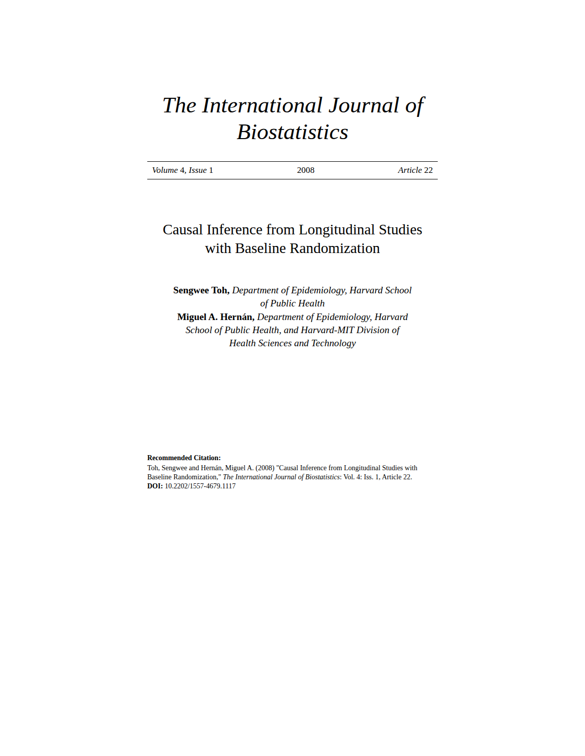The International Journal of
Biostatistics
Volume 4, Issue 1 2008 Article 22
Causal Inference from Longitudinal Studies
with Baseline Randomization
Sengwee Toh, Department of Epidemiology, Harvard School
of Public Health
Miguel A. Hernán, Department of Epidemiology, Harvard
School of Public Health, and Harvard-MIT Division of
Health Sciences and Technology
Recommended Citation:
Toh, Sengwee and Hernán, Miguel A. (2008) "Causal Inference from Longitudinal Studies with Baseline Randomization," The International Journal of Biostatistics: Vol. 4: Iss. 1, Article 22.
DOI: 10.2202/1557-4679.1117